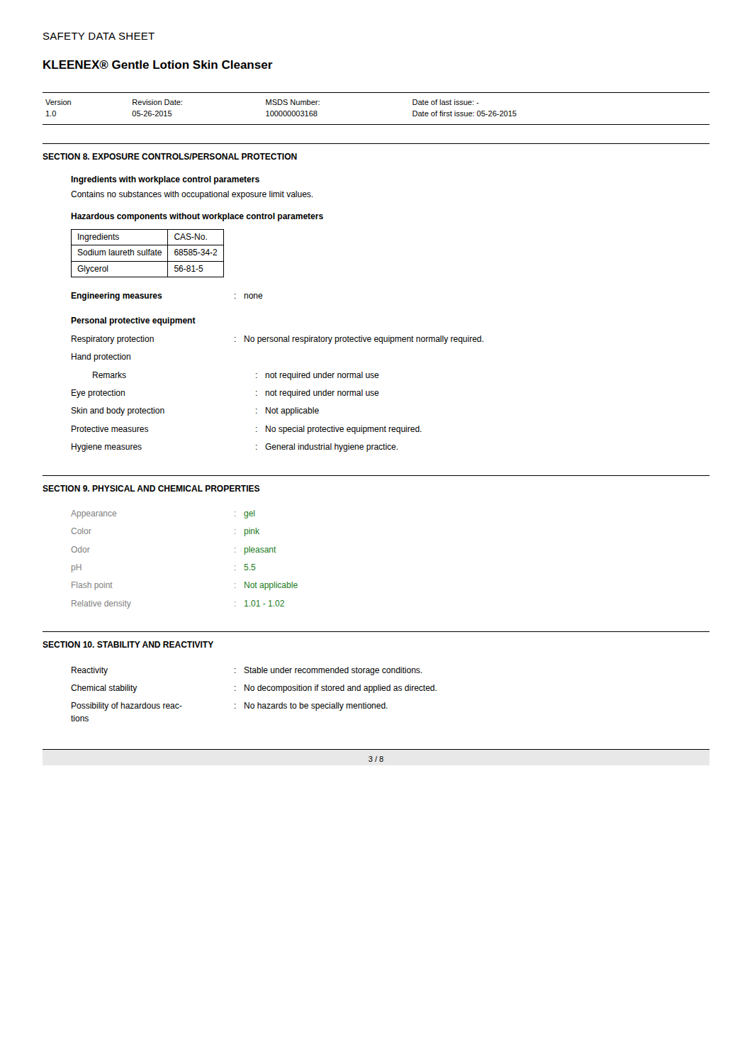SAFETY DATA SHEET
KLEENEX® Gentle Lotion Skin Cleanser
| Version 1.0 | Revision Date: 05-26-2015 | MSDS Number: 100000003168 | Date of last issue: - Date of first issue: 05-26-2015 |
SECTION 8. EXPOSURE CONTROLS/PERSONAL PROTECTION
Ingredients with workplace control parameters
Contains no substances with occupational exposure limit values.
Hazardous components without workplace control parameters
| Ingredients | CAS-No. |
| --- | --- |
| Sodium laureth sulfate | 68585-34-2 |
| Glycerol | 56-81-5 |
| Engineering measures | : | none |
Personal protective equipment
| Respiratory protection | : | No personal respiratory protective equipment normally required. |
Hand protection
| Remarks | : | not required under normal use |
| Eye protection | : | not required under normal use |
| Skin and body protection | : | Not applicable |
| Protective measures | : | No special protective equipment required. |
| Hygiene measures | : | General industrial hygiene practice. |
SECTION 9. PHYSICAL AND CHEMICAL PROPERTIES
| Appearance | : | gel |
| Color | : | pink |
| Odor | : | pleasant |
| pH | : | 5.5 |
| Flash point | : | Not applicable |
| Relative density | : | 1.01 - 1.02 |
SECTION 10. STABILITY AND REACTIVITY
| Reactivity | : | Stable under recommended storage conditions. |
| Chemical stability | : | No decomposition if stored and applied as directed. |
| Possibility of hazardous reac- tions | : | No hazards to be specially mentioned. |
3 / 8